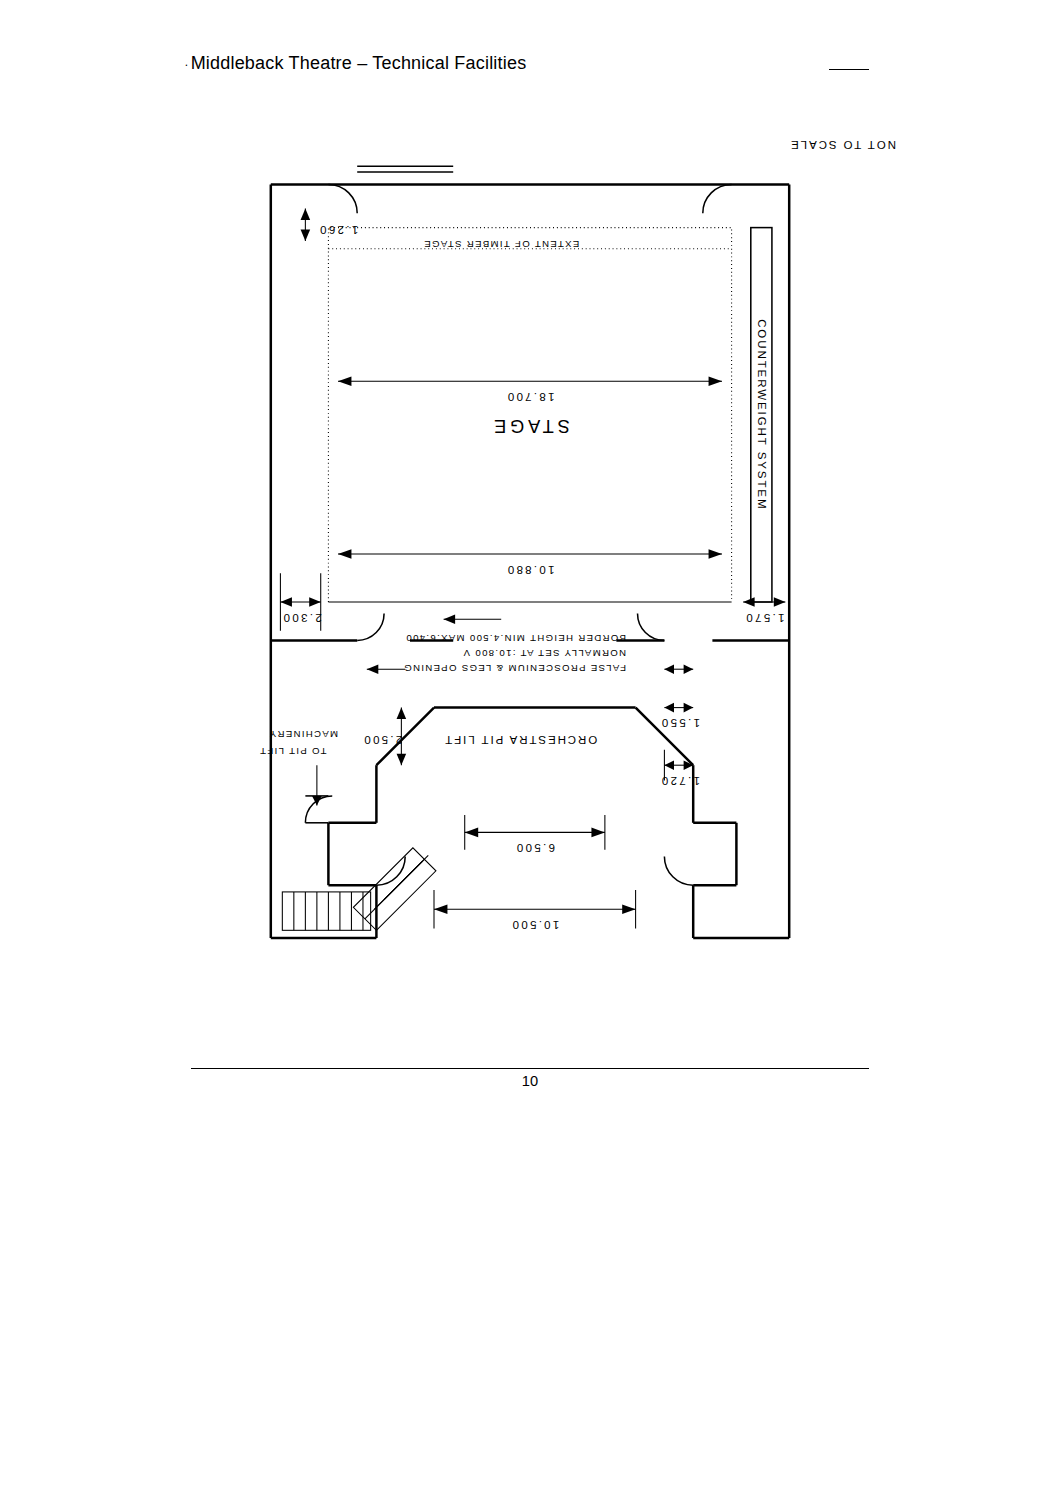Middleback Theatre – Technical Facilities
TO PIT LIFT MACHINERY COUNTERWEIGHT SYSTEM ORCHESTRA PIT LIFT STAGE EXTENT OF TIMBER STAGE FALSE PROSCENIUM & LEGS OPENING NORMALLY SET AT :10.800 V BORDER HEIGHT MIN.4.500 MAX.6.400 2.300 10.880 18.700 1.260 1.570 2.500 10.500 6.500 1.720 1.550 NOT TO SCALE
10